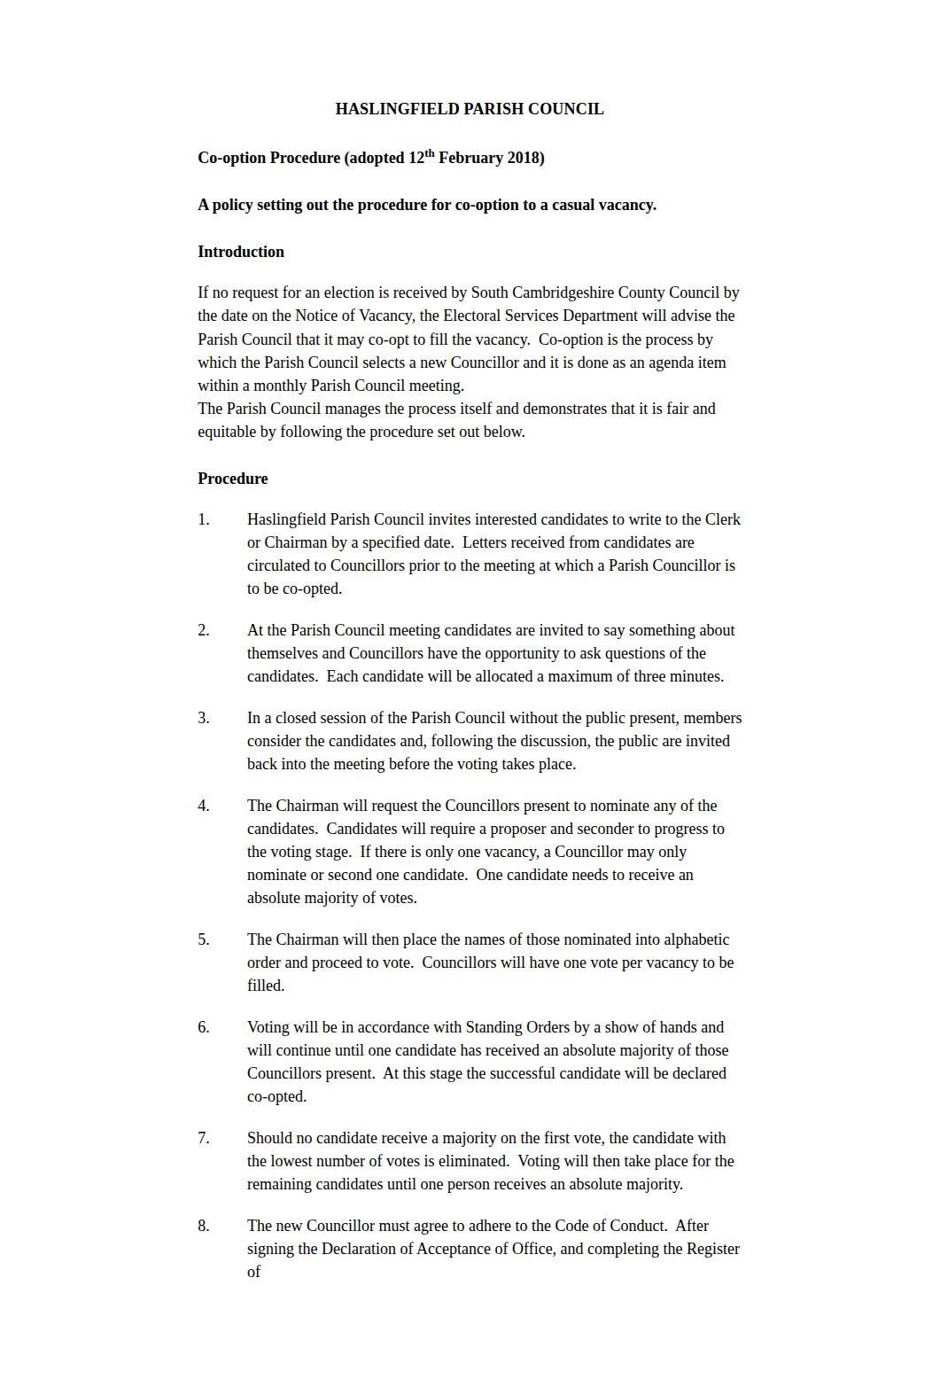HASLINGFIELD PARISH COUNCIL
Co-option Procedure (adopted 12th February 2018)
A policy setting out the procedure for co-option to a casual vacancy.
Introduction
If no request for an election is received by South Cambridgeshire County Council by the date on the Notice of Vacancy, the Electoral Services Department will advise the Parish Council that it may co-opt to fill the vacancy. Co-option is the process by which the Parish Council selects a new Councillor and it is done as an agenda item within a monthly Parish Council meeting.
The Parish Council manages the process itself and demonstrates that it is fair and equitable by following the procedure set out below.
Procedure
Haslingfield Parish Council invites interested candidates to write to the Clerk or Chairman by a specified date. Letters received from candidates are circulated to Councillors prior to the meeting at which a Parish Councillor is to be co-opted.
At the Parish Council meeting candidates are invited to say something about themselves and Councillors have the opportunity to ask questions of the candidates. Each candidate will be allocated a maximum of three minutes.
In a closed session of the Parish Council without the public present, members consider the candidates and, following the discussion, the public are invited back into the meeting before the voting takes place.
The Chairman will request the Councillors present to nominate any of the candidates. Candidates will require a proposer and seconder to progress to the voting stage. If there is only one vacancy, a Councillor may only nominate or second one candidate. One candidate needs to receive an absolute majority of votes.
The Chairman will then place the names of those nominated into alphabetic order and proceed to vote. Councillors will have one vote per vacancy to be filled.
Voting will be in accordance with Standing Orders by a show of hands and will continue until one candidate has received an absolute majority of those Councillors present. At this stage the successful candidate will be declared co-opted.
Should no candidate receive a majority on the first vote, the candidate with the lowest number of votes is eliminated. Voting will then take place for the remaining candidates until one person receives an absolute majority.
The new Councillor must agree to adhere to the Code of Conduct. After signing the Declaration of Acceptance of Office, and completing the Register of